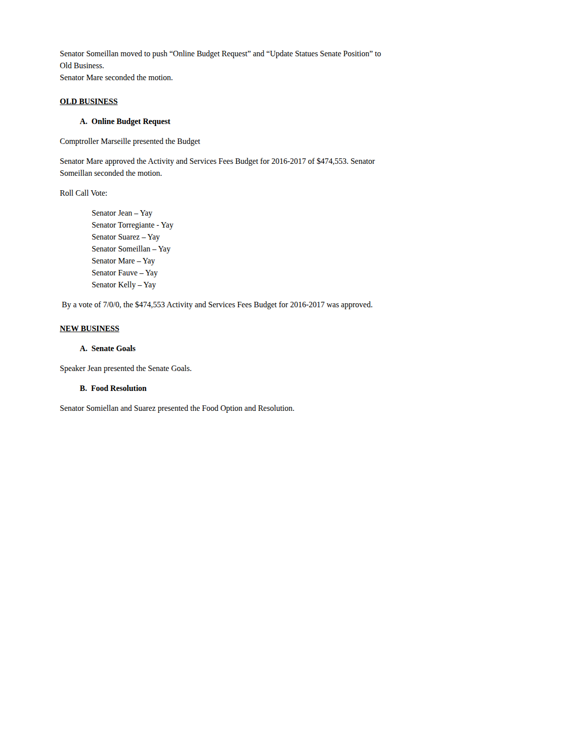Senator Someillan moved to push “Online Budget Request” and “Update Statues Senate Position” to Old Business.
Senator Mare seconded the motion.
OLD BUSINESS
A. Online Budget Request
Comptroller Marseille presented the Budget
Senator Mare approved the Activity and Services Fees Budget for 2016-2017 of $474,553. Senator Someillan seconded the motion.
Roll Call Vote:
Senator Jean – Yay
Senator Torregiante - Yay
Senator Suarez – Yay
Senator Someillan – Yay
Senator Mare – Yay
Senator Fauve – Yay
Senator Kelly – Yay
By a vote of 7/0/0, the $474,553 Activity and Services Fees Budget for 2016-2017 was approved.
NEW BUSINESS
A. Senate Goals
Speaker Jean presented the Senate Goals.
B. Food Resolution
Senator Somiellan and Suarez presented the Food Option and Resolution.